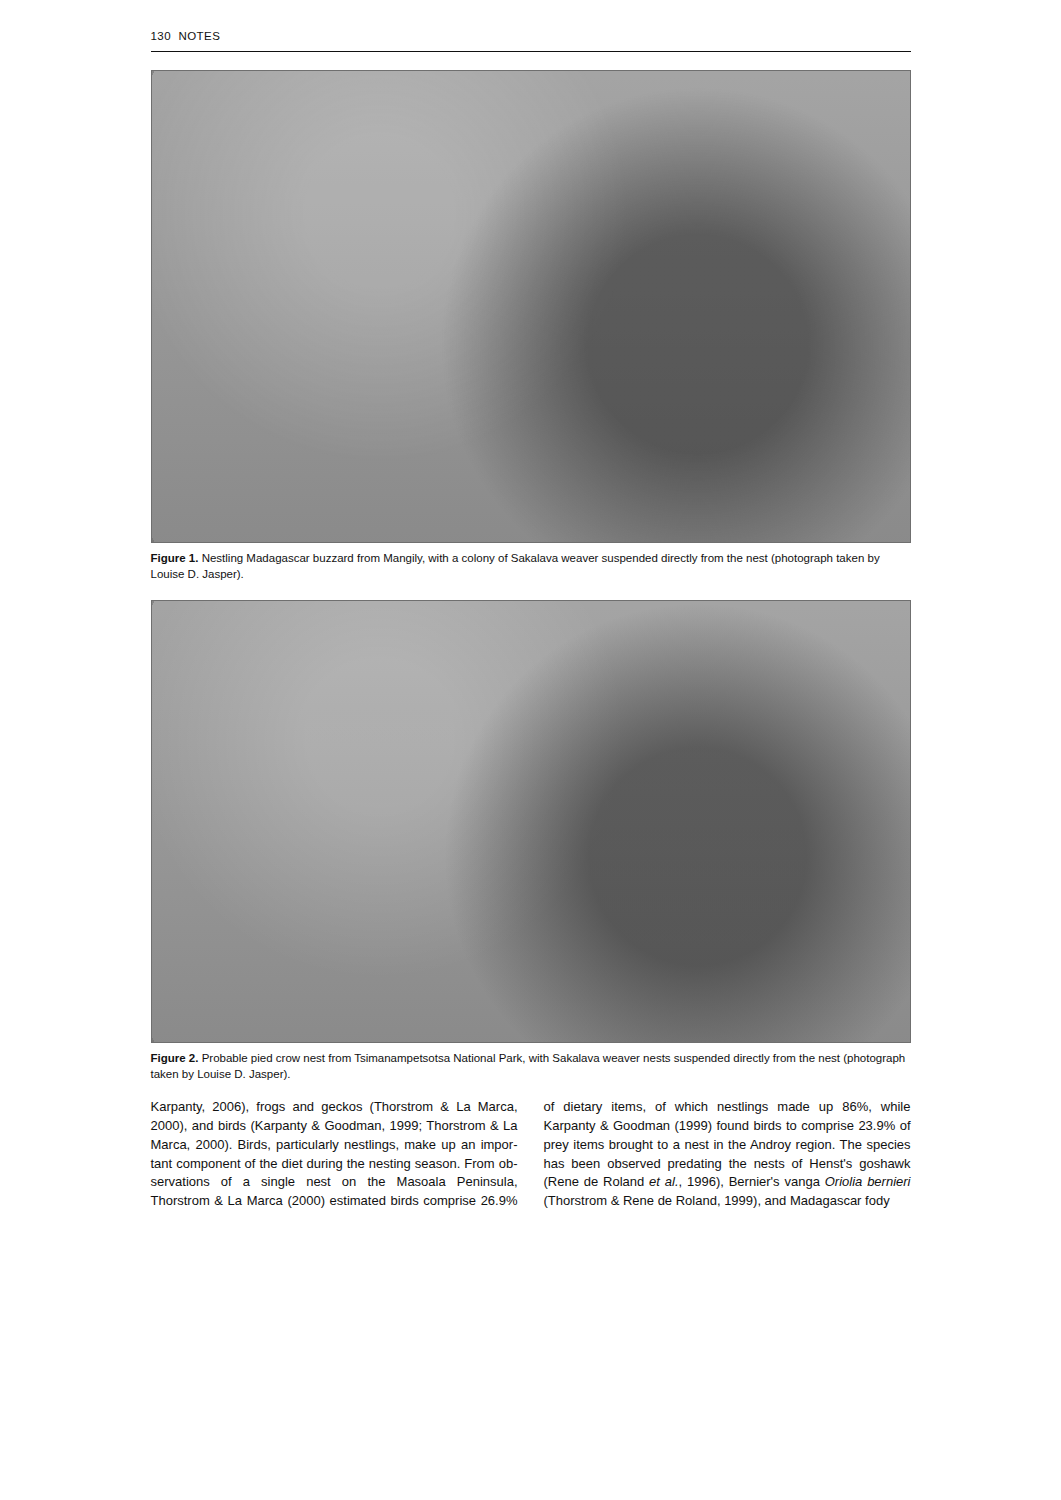130 NOTES
Figure 1. Nestling Madagascar buzzard from Mangily, with a colony of Sakalava weaver suspended directly from the nest (photograph taken by Louise D. Jasper).
Figure 2. Probable pied crow nest from Tsimanampetsotsa National Park, with Sakalava weaver nests suspended directly from the nest (photograph taken by Louise D. Jasper).
Karpanty, 2006), frogs and geckos (Thorstrom & La Marca, 2000), and birds (Karpanty & Goodman, 1999; Thorstrom & La Marca, 2000). Birds, particularly nestlings, make up an important component of the diet during the nesting season. From observations of a single nest on the Masoala Peninsula, Thorstrom & La Marca (2000) estimated birds comprise 26.9% of dietary items, of which nestlings made up 86%, while Karpanty & Goodman (1999) found birds to comprise 23.9% of prey items brought to a nest in the Androy region. The species has been observed predating the nests of Henst's goshawk (Rene de Roland et al., 1996), Bernier's vanga Oriolia bernieri (Thorstrom & Rene de Roland, 1999), and Madagascar fody